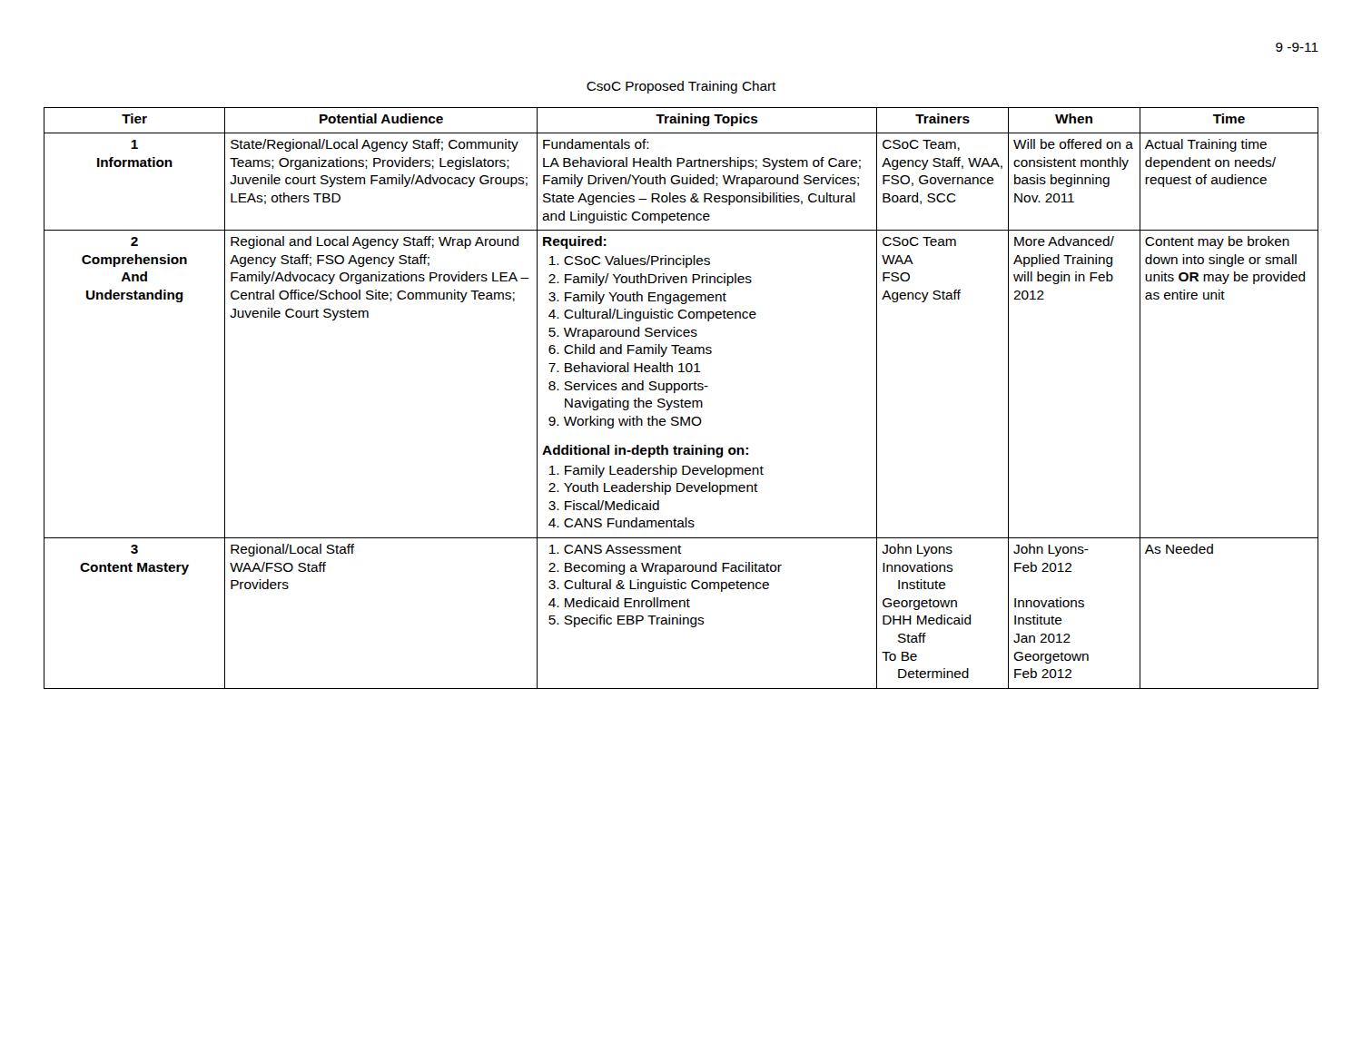9 -9-11
CsoC Proposed Training Chart
| Tier | Potential Audience | Training Topics | Trainers | When | Time |
| --- | --- | --- | --- | --- | --- |
| 1 Information | State/Regional/Local Agency Staff; Community Teams; Organizations; Providers; Legislators; Juvenile court System Family/Advocacy Groups; LEAs; others TBD | Fundamentals of: LA Behavioral Health Partnerships; System of Care; Family Driven/Youth Guided; Wraparound Services; State Agencies – Roles & Responsibilities, Cultural and Linguistic Competence | CSoC Team, Agency Staff, WAA, FSO, Governance Board, SCC | Will be offered on a consistent monthly basis beginning Nov. 2011 | Actual Training time dependent on needs/ request of audience |
| 2 Comprehension And Understanding | Regional and Local Agency Staff; Wrap Around Agency Staff; FSO Agency Staff; Family/Advocacy Organizations Providers LEA – Central Office/School Site; Community Teams; Juvenile Court System | Required: CSoC Values/Principles Family/ YouthDriven Principles Family Youth Engagement Cultural/Linguistic Competence Wraparound Services Child and Family Teams Behavioral Health 101 Services and Supports- Navigating the System Working with the SMO Additional in-depth training on: Family Leadership Development Youth Leadership Development Fiscal/Medicaid CANS Fundamentals | CSoC Team WAA FSO Agency Staff | More Advanced/ Applied Training will begin in Feb 2012 | Content may be broken down into single or small units OR may be provided as entire unit |
| 3 Content Mastery | Regional/Local Staff WAA/FSO Staff Providers | CANS Assessment Becoming a Wraparound Facilitator Cultural & Linguistic Competence Medicaid Enrollment Specific EBP Trainings | John Lyons Innovations Institute Georgetown DHH Medicaid Staff To Be Determined | John Lyons- Feb 2012 Innovations Institute Jan 2012 Georgetown Feb 2012 | As Needed |